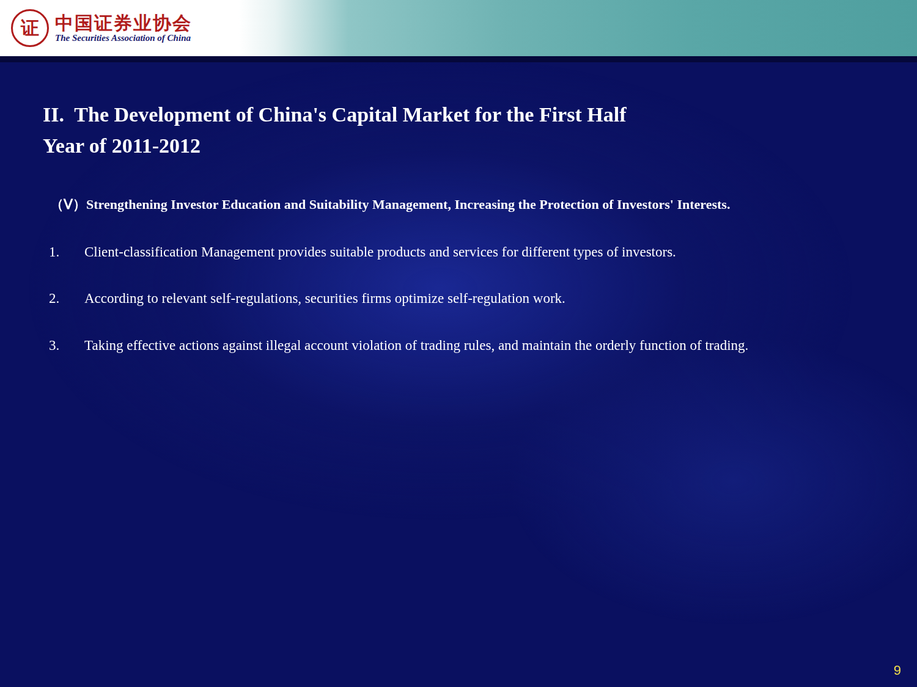证
中国证券业协会
The Securities Association of China
II. The Development of China's Capital Market for the First Half Year of 2011-2012
（Ⅴ）Strengthening Investor Education and Suitability Management, Increasing the Protection of Investors' Interests.
Client-classification Management provides suitable products and services for different types of investors.
According to relevant self-regulations, securities firms optimize self-regulation work.
Taking effective actions against illegal account violation of trading rules, and maintain the orderly function of trading.
9